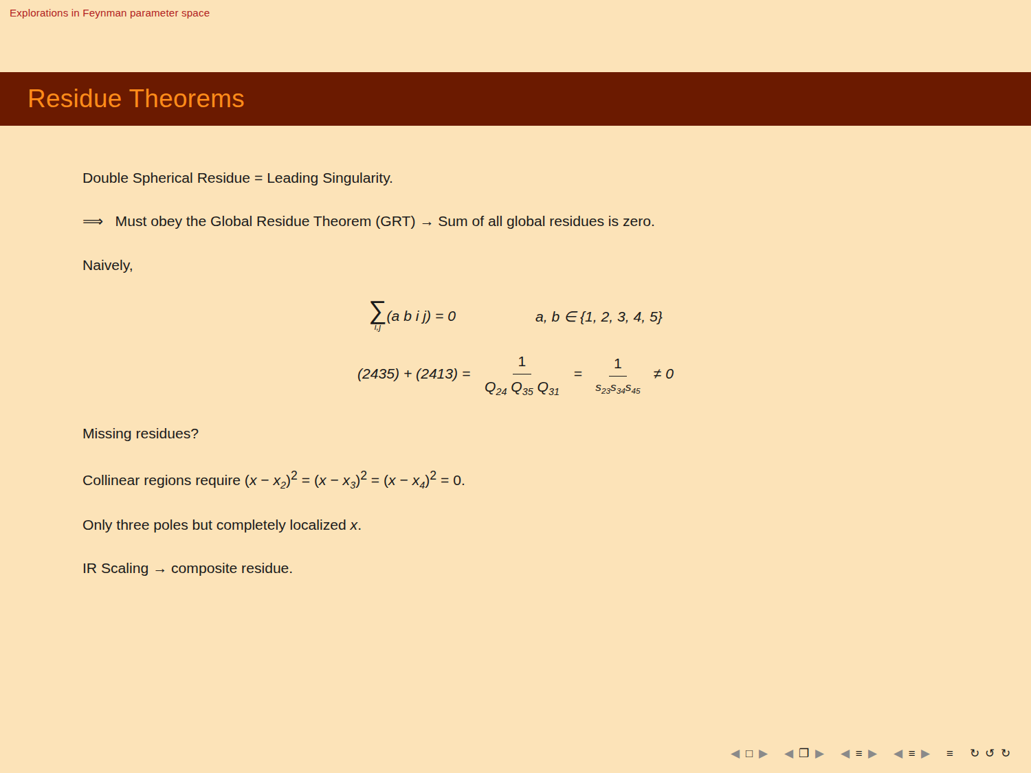Explorations in Feynman parameter space
Residue Theorems
Double Spherical Residue = Leading Singularity.
⟹ Must obey the Global Residue Theorem (GRT) → Sum of all global residues is zero.
Naively,
∑i,j(a b i j) = 0 a, b ∈ {1, 2, 3, 4, 5}
(2435) + (2413) = 1 Q24 Q35 Q31 = 1 s23s34s45 ≠ 0
Missing residues?
Collinear regions require (x − x2)2 = (x − x3)2 = (x − x4)2 = 0.
Only three poles but completely localized x.
IR Scaling → composite residue.
◀ □ ▶ ◀ ❐ ▶ ◀ ≡ ▶ ◀ ≡ ▶ ≡ ↻ ↺ ↻